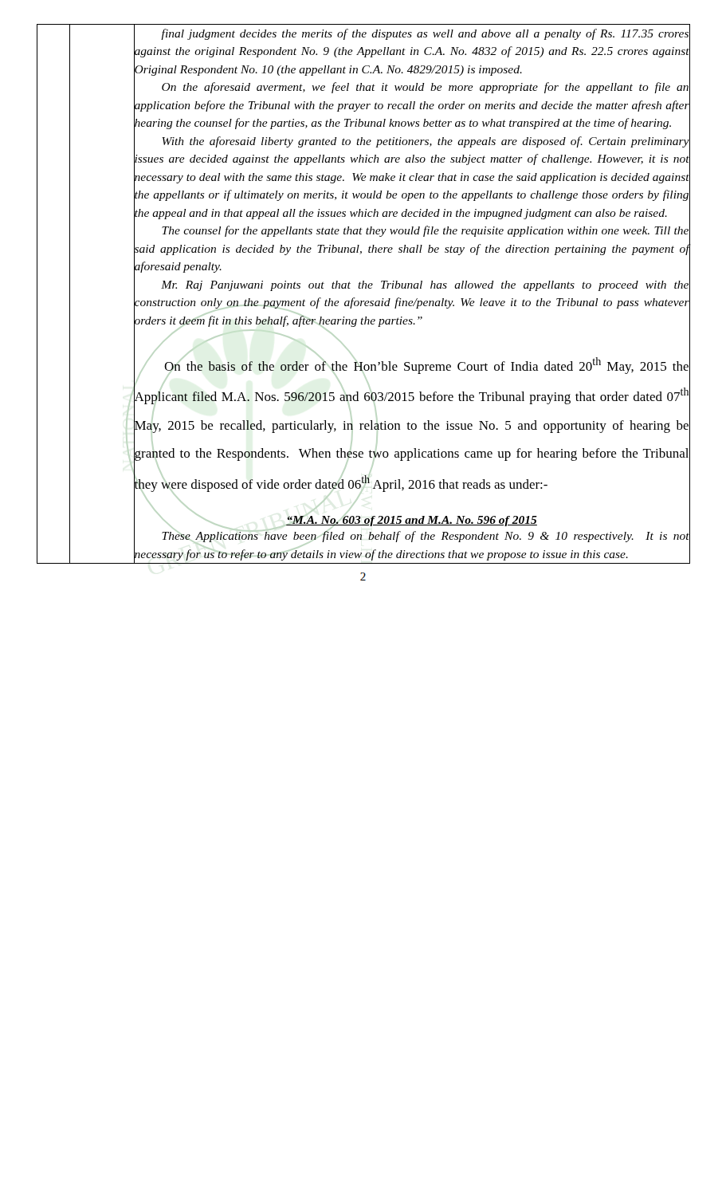GREEN TRIBUNAL NATIONAL NEW DELHI
| | | final judgment decides the merits of the disputes as well and above all a penalty of Rs. 117.35 crores against the original Respondent No. 9 (the Appellant in C.A. No. 4832 of 2015) and Rs. 22.5 crores against Original Respondent No. 10 (the appellant in C.A. No. 4829/2015) is imposed. On the aforesaid averment, we feel that it would be more appropriate for the appellant to file an application before the Tribunal with the prayer to recall the order on merits and decide the matter afresh after hearing the counsel for the parties, as the Tribunal knows better as to what transpired at the time of hearing. With the aforesaid liberty granted to the petitioners, the appeals are disposed of. Certain preliminary issues are decided against the appellants which are also the subject matter of challenge. However, it is not necessary to deal with the same this stage. We make it clear that in case the said application is decided against the appellants or if ultimately on merits, it would be open to the appellants to challenge those orders by filing the appeal and in that appeal all the issues which are decided in the impugned judgment can also be raised. The counsel for the appellants state that they would file the requisite application within one week. Till the said application is decided by the Tribunal, there shall be stay of the direction pertaining the payment of aforesaid penalty. Mr. Raj Panjuwani points out that the Tribunal has allowed the appellants to proceed with the construction only on the payment of the aforesaid fine/penalty. We leave it to the Tribunal to pass whatever orders it deem fit in this behalf, after hearing the parties.” On the basis of the order of the Hon’ble Supreme Court of India dated 20 th May, 2015 the Applicant filed M.A. Nos. 596/2015 and 603/2015 before the Tribunal praying that order dated 07 th May, 2015 be recalled, particularly, in relation to the issue No. 5 and opportunity of hearing be granted to the Respondents. When these two applications came up for hearing before the Tribunal they were disposed of vide order dated 06 th April, 2016 that reads as under:- “ M.A. No. 603 of 2015 and M.A. No. 596 of 2015 These Applications have been filed on behalf of the Respondent No. 9 & 10 respectively. It is not necessary for us to refer to any details in view of the directions that we propose to issue in this case. |
2